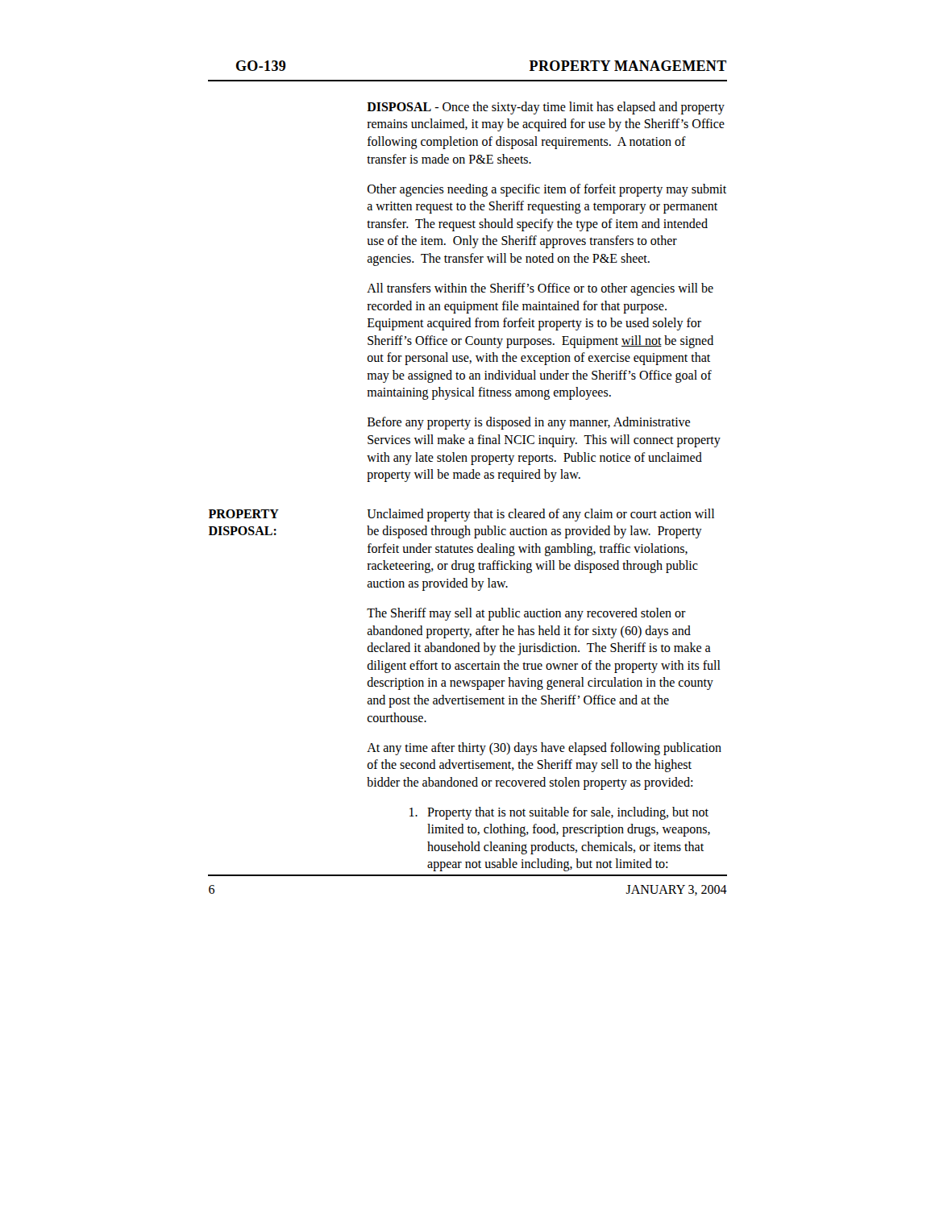GO-139
PROPERTY MANAGEMENT
DISPOSAL - Once the sixty-day time limit has elapsed and property remains unclaimed, it may be acquired for use by the Sheriff’s Office following completion of disposal requirements. A notation of transfer is made on P&E sheets.
Other agencies needing a specific item of forfeit property may submit a written request to the Sheriff requesting a temporary or permanent transfer. The request should specify the type of item and intended use of the item. Only the Sheriff approves transfers to other agencies. The transfer will be noted on the P&E sheet.
All transfers within the Sheriff’s Office or to other agencies will be recorded in an equipment file maintained for that purpose. Equipment acquired from forfeit property is to be used solely for Sheriff’s Office or County purposes. Equipment will not be signed out for personal use, with the exception of exercise equipment that may be assigned to an individual under the Sheriff’s Office goal of maintaining physical fitness among employees.
Before any property is disposed in any manner, Administrative Services will make a final NCIC inquiry. This will connect property with any late stolen property reports. Public notice of unclaimed property will be made as required by law.
PROPERTY
DISPOSAL:
Unclaimed property that is cleared of any claim or court action will be disposed through public auction as provided by law. Property forfeit under statutes dealing with gambling, traffic violations, racketeering, or drug trafficking will be disposed through public auction as provided by law.
The Sheriff may sell at public auction any recovered stolen or abandoned property, after he has held it for sixty (60) days and declared it abandoned by the jurisdiction. The Sheriff is to make a diligent effort to ascertain the true owner of the property with its full description in a newspaper having general circulation in the county and post the advertisement in the Sheriff’ Office and at the courthouse.
At any time after thirty (30) days have elapsed following publication of the second advertisement, the Sheriff may sell to the highest bidder the abandoned or recovered stolen property as provided:
Property that is not suitable for sale, including, but not limited to, clothing, food, prescription drugs, weapons, household cleaning products, chemicals, or items that appear not usable including, but not limited to:
6 JANUARY 3, 2004